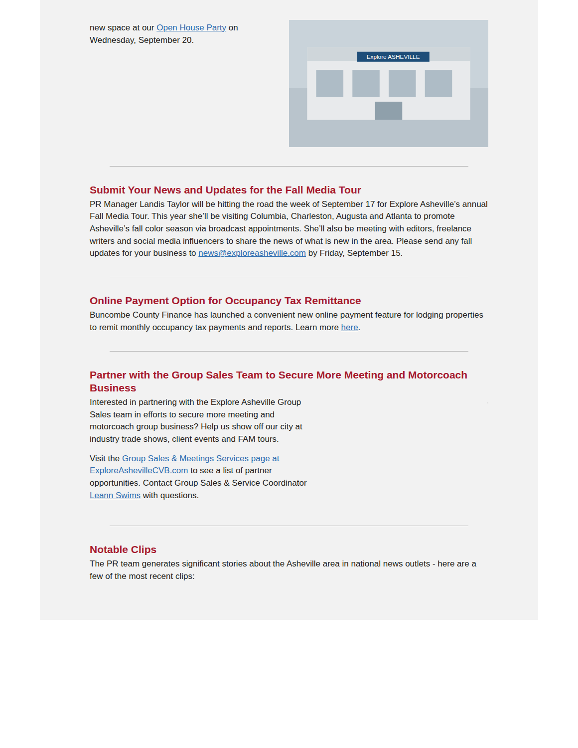new space at our Open House Party on Wednesday, September 20.
Submit Your News and Updates for the Fall Media Tour
PR Manager Landis Taylor will be hitting the road the week of September 17 for Explore Asheville’s annual Fall Media Tour. This year she’ll be visiting Columbia, Charleston, Augusta and Atlanta to promote Asheville’s fall color season via broadcast appointments. She’ll also be meeting with editors, freelance writers and social media influencers to share the news of what is new in the area. Please send any fall updates for your business to news@exploreasheville.com by Friday, September 15.
Online Payment Option for Occupancy Tax Remittance
Buncombe County Finance has launched a convenient new online payment feature for lodging properties to remit monthly occupancy tax payments and reports. Learn more here.
Partner with the Group Sales Team to Secure More Meeting and Motorcoach Business
Interested in partnering with the Explore Asheville Group Sales team in efforts to secure more meeting and motorcoach group business? Help us show off our city at industry trade shows, client events and FAM tours.
Visit the Group Sales & Meetings Services page at ExploreAshevilleCVB.com to see a list of partner opportunities. Contact Group Sales & Service Coordinator Leann Swims with questions.
Notable Clips
The PR team generates significant stories about the Asheville area in national news outlets - here are a few of the most recent clips: